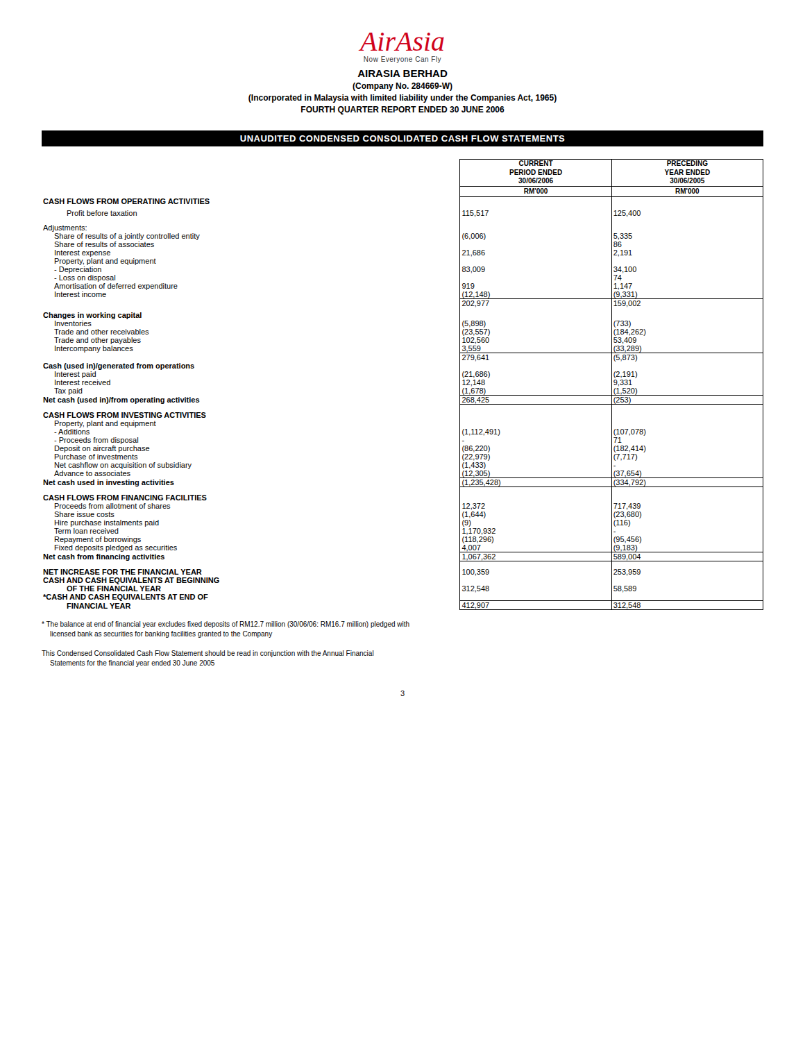AirAsia
Now Everyone Can Fly
AIRASIA BERHAD
(Company No. 284669-W)
(Incorporated in Malaysia with limited liability under the Companies Act, 1965)
FOURTH QUARTER REPORT ENDED 30 JUNE 2006
UNAUDITED CONDENSED CONSOLIDATED CASH FLOW STATEMENTS
| | CURRENT PERIOD ENDED 30/06/2006 | PRECEDING YEAR ENDED 30/06/2005 |
| | RM'000 | RM'000 |
| CASH FLOWS FROM OPERATING ACTIVITIES | | |
| Profit before taxation | 115,517 | 125,400 |
| Adjustments: | | |
| Share of results of a jointly controlled entity | (6,006) | 5,335 |
| Share of results of associates | | 86 |
| Interest expense | 21,686 | 2,191 |
| Property, plant and equipment | | |
| - Depreciation | 83,009 | 34,100 |
| - Loss on disposal | | 74 |
| Amortisation of deferred expenditure | 919 | 1,147 |
| Interest income | (12,148) | (9,331) |
| | 202,977 | 159,002 |
| Changes in working capital | | |
| Inventories | (5,898) | (733) |
| Trade and other receivables | (23,557) | (184,262) |
| Trade and other payables | 102,560 | 53,409 |
| Intercompany balances | 3,559 | (33,289) |
| | 279,641 | (5,873) |
| Cash (used in)/generated from operations | | |
| Interest paid | (21,686) | (2,191) |
| Interest received | 12,148 | 9,331 |
| Tax paid | (1,678) | (1,520) |
| Net cash (used in)/from operating activities | 268,425 | (253) |
| CASH FLOWS FROM INVESTING ACTIVITIES | | |
| Property, plant and equipment | | |
| - Additions | (1,112,491) | (107,078) |
| - Proceeds from disposal | - | 71 |
| Deposit on aircraft purchase | (86,220) | (182,414) |
| Purchase of investments | (22,979) | (7,717) |
| Net cashflow on acquisition of subsidiary | (1,433) | - |
| Advance to associates | (12,305) | (37,654) |
| Net cash used in investing activities | (1,235,428) | (334,792) |
| CASH FLOWS FROM FINANCING FACILITIES | | |
| Proceeds from allotment of shares | 12,372 | 717,439 |
| Share issue costs | (1,644) | (23,680) |
| Hire purchase instalments paid | (9) | (116) |
| Term loan received | 1,170,932 | - |
| Repayment of borrowings | (118,296) | (95,456) |
| Fixed deposits pledged as securities | 4,007 | (9,183) |
| Net cash from financing activities | 1,067,362 | 589,004 |
| NET INCREASE FOR THE FINANCIAL YEAR | 100,359 | 253,959 |
| CASH AND CASH EQUIVALENTS AT BEGINNING | | |
| OF THE FINANCIAL YEAR | 312,548 | 58,589 |
| *CASH AND CASH EQUIVALENTS AT END OF | | |
| FINANCIAL YEAR | 412,907 | 312,548 |
* The balance at end of financial year excludes fixed deposits of RM12.7 million (30/06/06: RM16.7 million) pledged with licensed bank as securities for banking facilities granted to the Company
This Condensed Consolidated Cash Flow Statement should be read in conjunction with the Annual Financial Statements for the financial year ended 30 June 2005
3